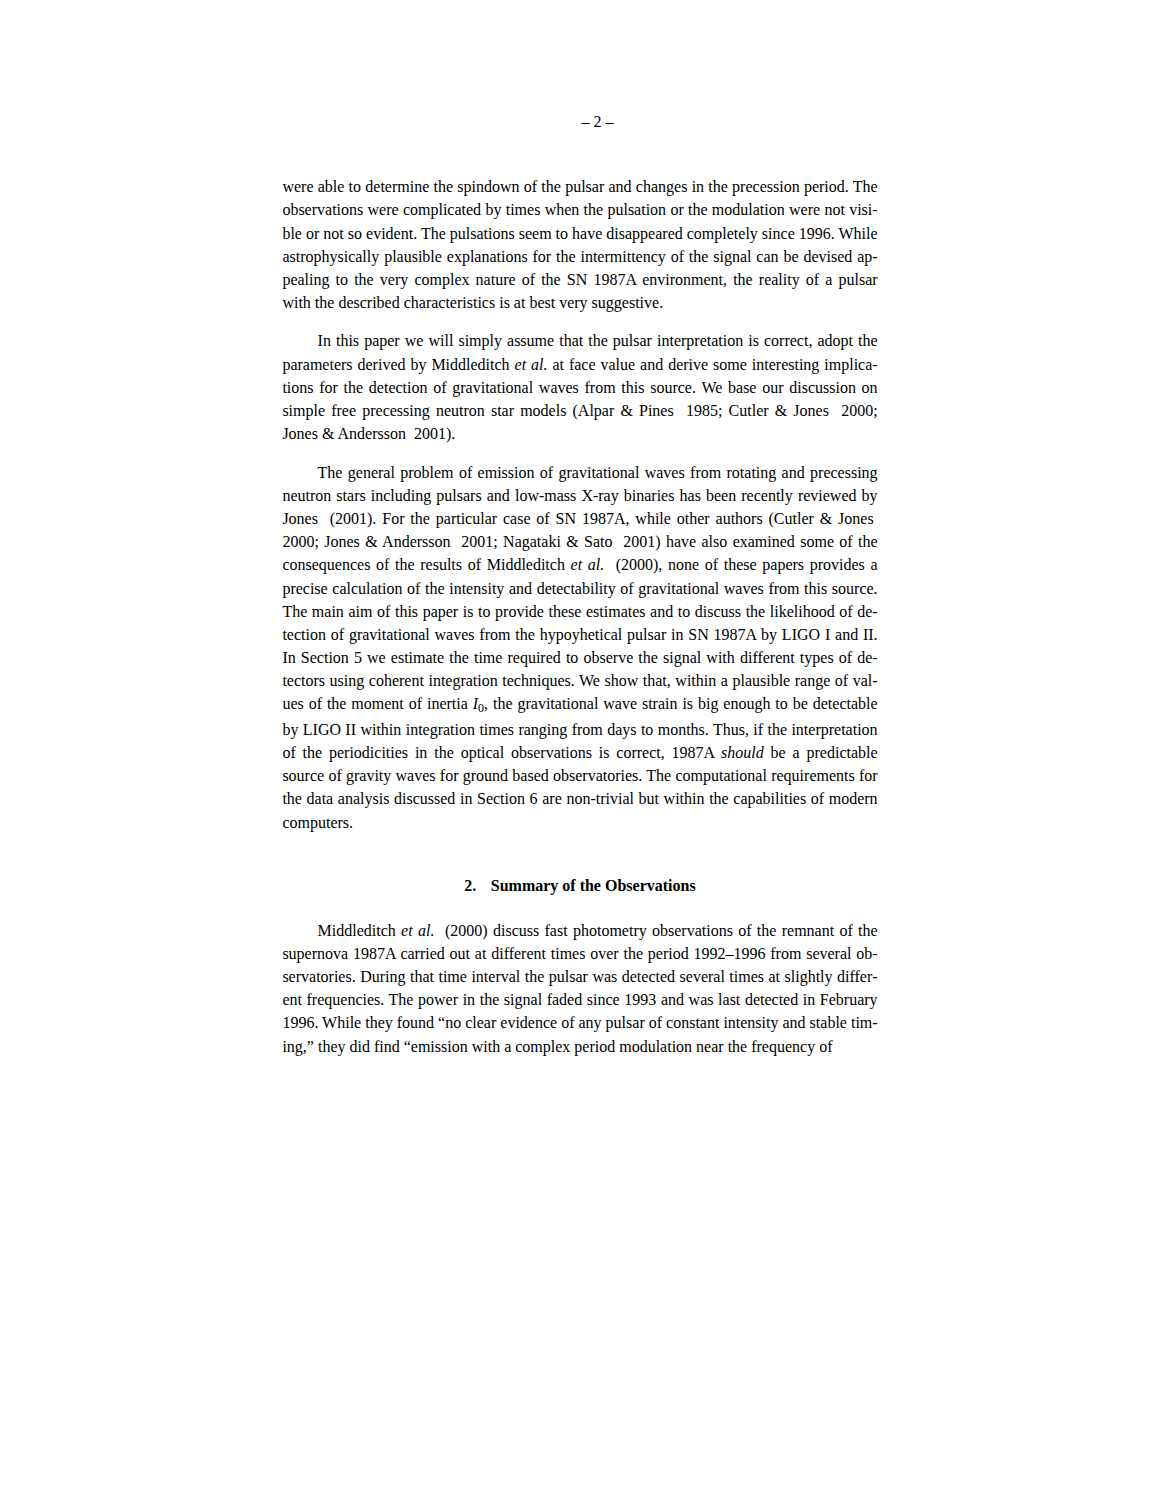– 2 –
were able to determine the spindown of the pulsar and changes in the precession period. The observations were complicated by times when the pulsation or the modulation were not visible or not so evident. The pulsations seem to have disappeared completely since 1996. While astrophysically plausible explanations for the intermittency of the signal can be devised appealing to the very complex nature of the SN 1987A environment, the reality of a pulsar with the described characteristics is at best very suggestive.
In this paper we will simply assume that the pulsar interpretation is correct, adopt the parameters derived by Middleditch et al. at face value and derive some interesting implications for the detection of gravitational waves from this source. We base our discussion on simple free precessing neutron star models (Alpar & Pines 1985; Cutler & Jones 2000; Jones & Andersson 2001).
The general problem of emission of gravitational waves from rotating and precessing neutron stars including pulsars and low-mass X-ray binaries has been recently reviewed by Jones (2001). For the particular case of SN 1987A, while other authors (Cutler & Jones 2000; Jones & Andersson 2001; Nagataki & Sato 2001) have also examined some of the consequences of the results of Middleditch et al. (2000), none of these papers provides a precise calculation of the intensity and detectability of gravitational waves from this source. The main aim of this paper is to provide these estimates and to discuss the likelihood of detection of gravitational waves from the hypoyhetical pulsar in SN 1987A by LIGO I and II. In Section 5 we estimate the time required to observe the signal with different types of detectors using coherent integration techniques. We show that, within a plausible range of values of the moment of inertia I0, the gravitational wave strain is big enough to be detectable by LIGO II within integration times ranging from days to months. Thus, if the interpretation of the periodicities in the optical observations is correct, 1987A should be a predictable source of gravity waves for ground based observatories. The computational requirements for the data analysis discussed in Section 6 are non-trivial but within the capabilities of modern computers.
2. Summary of the Observations
Middleditch et al. (2000) discuss fast photometry observations of the remnant of the supernova 1987A carried out at different times over the period 1992–1996 from several observatories. During that time interval the pulsar was detected several times at slightly different frequencies. The power in the signal faded since 1993 and was last detected in February 1996. While they found “no clear evidence of any pulsar of constant intensity and stable timing,” they did find “emission with a complex period modulation near the frequency of